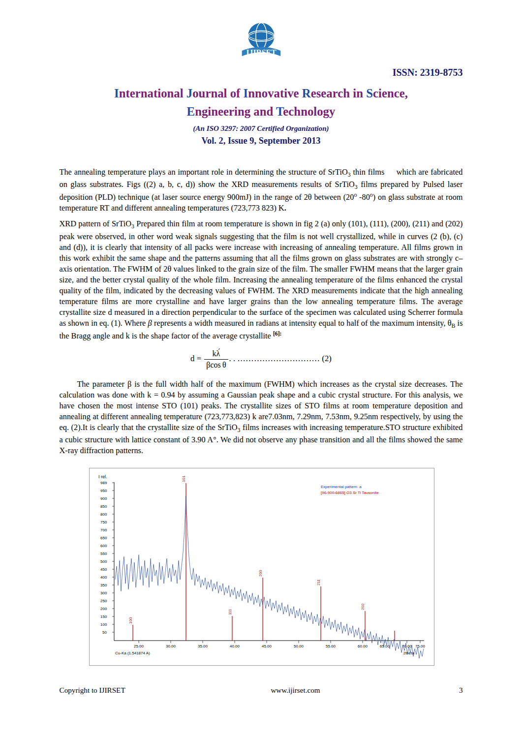IJIRSET
ISSN: 2319-8753
International Journal of Innovative Research in Science,
Engineering and Technology
(An ISO 3297: 2007 Certified Organization)
Vol. 2, Issue 9, September 2013
The annealing temperature plays an important role in determining the structure of SrTiO3 thin films which are fabricated on glass substrates. Figs ((2) a, b, c, d)) show the XRD measurements results of SrTiO3 films prepared by Pulsed laser deposition (PLD) technique (at laser source energy 900mJ) in the range of 2θ between (20o -80o) on glass substrate at room temperature RT and different annealing temperatures (723,773 823) K.
XRD pattern of SrTiO3 Prepared thin film at room temperature is shown in fig 2 (a) only (101), (111), (200), (211) and (202) peak were observed, in other word weak signals suggesting that the film is not well crystallized, while in curves (2 (b), (c) and (d)), it is clearly that intensity of all packs were increase with increasing of annealing temperature. All films grown in this work exhibit the same shape and the patterns assuming that all the films grown on glass substrates are with strongly c–axis orientation. The FWHM of 2θ values linked to the grain size of the film. The smaller FWHM means that the larger grain size, and the better crystal quality of the whole film. Increasing the annealing temperature of the films enhanced the crystal quality of the film, indicated by the decreasing values of FWHM. The XRD measurements indicate that the high annealing temperature films are more crystalline and have larger grains than the low annealing temperature films. The average crystallite size d measured in a direction perpendicular to the surface of the specimen was calculated using Scherrer formula as shown in eq. (1). Where β represents a width measured in radians at intensity equal to half of the maximum intensity, θB is the Bragg angle and k is the shape factor of the average crystallite [6]:
d = kλ́βcos θ. . ………………………… (2)
The parameter β is the full width half of the maximum (FWHM) which increases as the crystal size decreases. The calculation was done with k = 0.94 by assuming a Gaussian peak shape and a cubic crystal structure. For this analysis, we have chosen the most intense STO (101) peaks. The crystallite sizes of STO films at room temperature deposition and annealing at different annealing temperature (723,773,823) k are7.03nm, 7.29nm, 7.53nm, 9.25nm respectively, by using the eq. (2).It is clearly that the crystallite size of the SrTiO3 films increases with increasing temperature.STO structure exhibited a cubic structure with lattice constant of 3.90 A°. We did not observe any phase transition and all the films showed the same X-ray diffraction patterns.
I rel. 989 950 900 850 800 750 700 650 600 550 500 450 400 350 300 250 200 150 100 50 25.00 30.00 35.00 40.00 45.00 50.00 55.00 60.00 65.00 70.00 75.00 Experimental pattern: a [96-900-6865] O3 Sr Ti Tausonite 100 101 111 200 211 202 Cu-Ka (1.541874 A) 2theta
Copyright to IJIRSET
www.ijirset.com
3